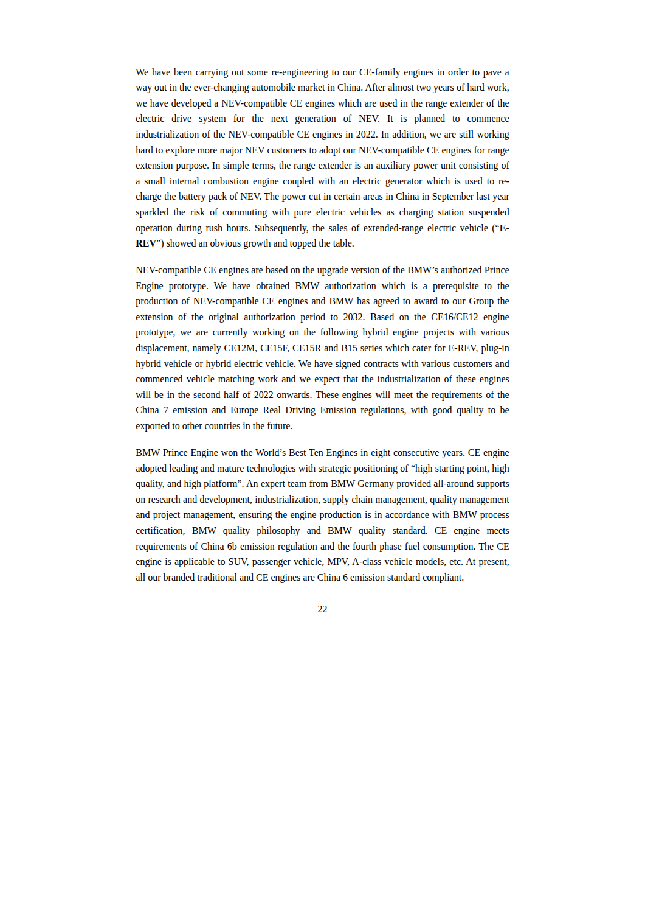We have been carrying out some re-engineering to our CE-family engines in order to pave a way out in the ever-changing automobile market in China. After almost two years of hard work, we have developed a NEV-compatible CE engines which are used in the range extender of the electric drive system for the next generation of NEV. It is planned to commence industrialization of the NEV-compatible CE engines in 2022. In addition, we are still working hard to explore more major NEV customers to adopt our NEV-compatible CE engines for range extension purpose. In simple terms, the range extender is an auxiliary power unit consisting of a small internal combustion engine coupled with an electric generator which is used to re-charge the battery pack of NEV. The power cut in certain areas in China in September last year sparkled the risk of commuting with pure electric vehicles as charging station suspended operation during rush hours. Subsequently, the sales of extended-range electric vehicle (“E-REV”) showed an obvious growth and topped the table.
NEV-compatible CE engines are based on the upgrade version of the BMW’s authorized Prince Engine prototype. We have obtained BMW authorization which is a prerequisite to the production of NEV-compatible CE engines and BMW has agreed to award to our Group the extension of the original authorization period to 2032. Based on the CE16/CE12 engine prototype, we are currently working on the following hybrid engine projects with various displacement, namely CE12M, CE15F, CE15R and B15 series which cater for E-REV, plug-in hybrid vehicle or hybrid electric vehicle. We have signed contracts with various customers and commenced vehicle matching work and we expect that the industrialization of these engines will be in the second half of 2022 onwards. These engines will meet the requirements of the China 7 emission and Europe Real Driving Emission regulations, with good quality to be exported to other countries in the future.
BMW Prince Engine won the World’s Best Ten Engines in eight consecutive years. CE engine adopted leading and mature technologies with strategic positioning of “high starting point, high quality, and high platform”. An expert team from BMW Germany provided all-around supports on research and development, industrialization, supply chain management, quality management and project management, ensuring the engine production is in accordance with BMW process certification, BMW quality philosophy and BMW quality standard. CE engine meets requirements of China 6b emission regulation and the fourth phase fuel consumption. The CE engine is applicable to SUV, passenger vehicle, MPV, A-class vehicle models, etc. At present, all our branded traditional and CE engines are China 6 emission standard compliant.
22